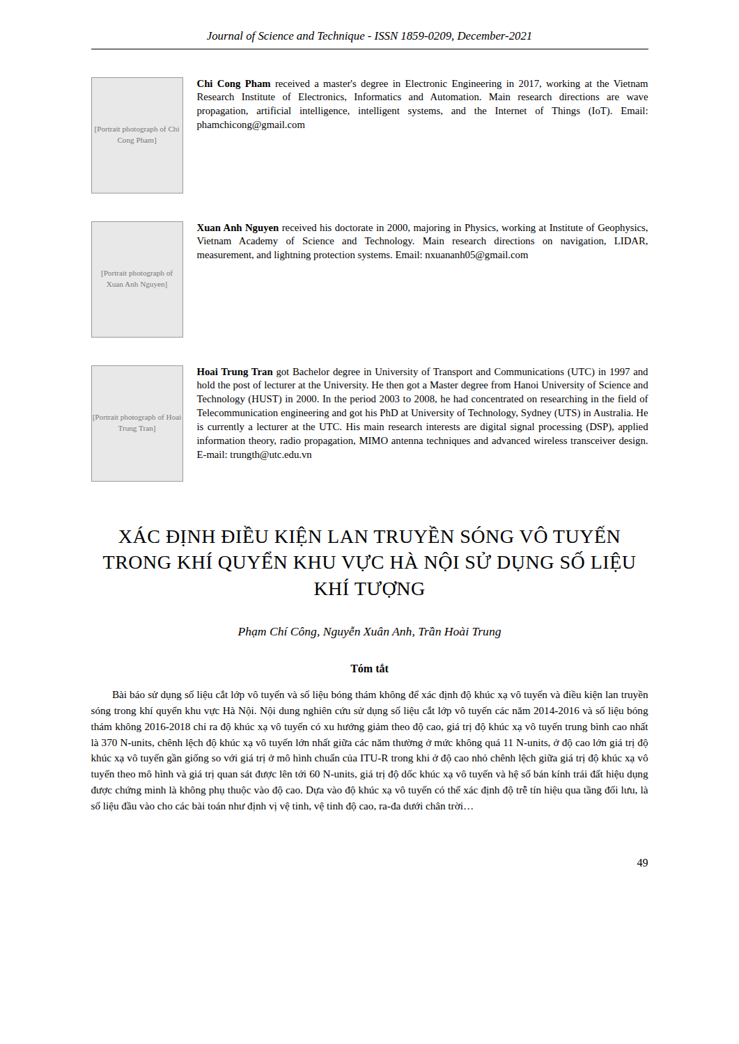Journal of Science and Technique - ISSN 1859-0209, December-2021
[Portrait photograph of Chi Cong Pham]
Chi Cong Pham received a master's degree in Electronic Engineering in 2017, working at the Vietnam Research Institute of Electronics, Informatics and Automation. Main research directions are wave propagation, artificial intelligence, intelligent systems, and the Internet of Things (IoT). Email: phamchicong@gmail.com
[Portrait photograph of Xuan Anh Nguyen]
Xuan Anh Nguyen received his doctorate in 2000, majoring in Physics, working at Institute of Geophysics, Vietnam Academy of Science and Technology. Main research directions on navigation, LIDAR, measurement, and lightning protection systems. Email: nxuananh05@gmail.com
[Portrait photograph of Hoai Trung Tran]
Hoai Trung Tran got Bachelor degree in University of Transport and Communications (UTC) in 1997 and hold the post of lecturer at the University. He then got a Master degree from Hanoi University of Science and Technology (HUST) in 2000. In the period 2003 to 2008, he had concentrated on researching in the field of Telecommunication engineering and got his PhD at University of Technology, Sydney (UTS) in Australia. He is currently a lecturer at the UTC. His main research interests are digital signal processing (DSP), applied information theory, radio propagation, MIMO antenna techniques and advanced wireless transceiver design. E-mail: trungth@utc.edu.vn
XÁC ĐỊNH ĐIỀU KIỆN LAN TRUYỀN SÓNG VÔ TUYẾN TRONG KHÍ QUYỂN KHU VỰC HÀ NỘI SỬ DỤNG SỐ LIỆU KHÍ TƯỢNG
Phạm Chí Công, Nguyễn Xuân Anh, Trần Hoài Trung
Tóm tắt
Bài báo sử dụng số liệu cắt lớp vô tuyến và số liệu bóng thám không để xác định độ khúc xạ vô tuyến và điều kiện lan truyền sóng trong khí quyển khu vực Hà Nội. Nội dung nghiên cứu sử dụng số liệu cắt lớp vô tuyến các năm 2014-2016 và số liệu bóng thám không 2016-2018 chỉ ra độ khúc xạ vô tuyến có xu hướng giảm theo độ cao, giá trị độ khúc xạ vô tuyến trung bình cao nhất là 370 N-units, chênh lệch độ khúc xạ vô tuyến lớn nhất giữa các năm thường ở mức không quá 11 N-units, ở độ cao lớn giá trị độ khúc xạ vô tuyến gần giống so với giá trị ở mô hình chuẩn của ITU-R trong khi ở độ cao nhỏ chênh lệch giữa giá trị độ khúc xạ vô tuyến theo mô hình và giá trị quan sát được lên tới 60 N-units, giá trị độ dốc khúc xạ vô tuyến và hệ số bán kính trái đất hiệu dụng được chứng minh là không phụ thuộc vào độ cao. Dựa vào độ khúc xạ vô tuyến có thể xác định độ trễ tín hiệu qua tầng đối lưu, là số liệu đầu vào cho các bài toán như định vị vệ tinh, vệ tinh độ cao, ra-đa dưới chân trời…
49